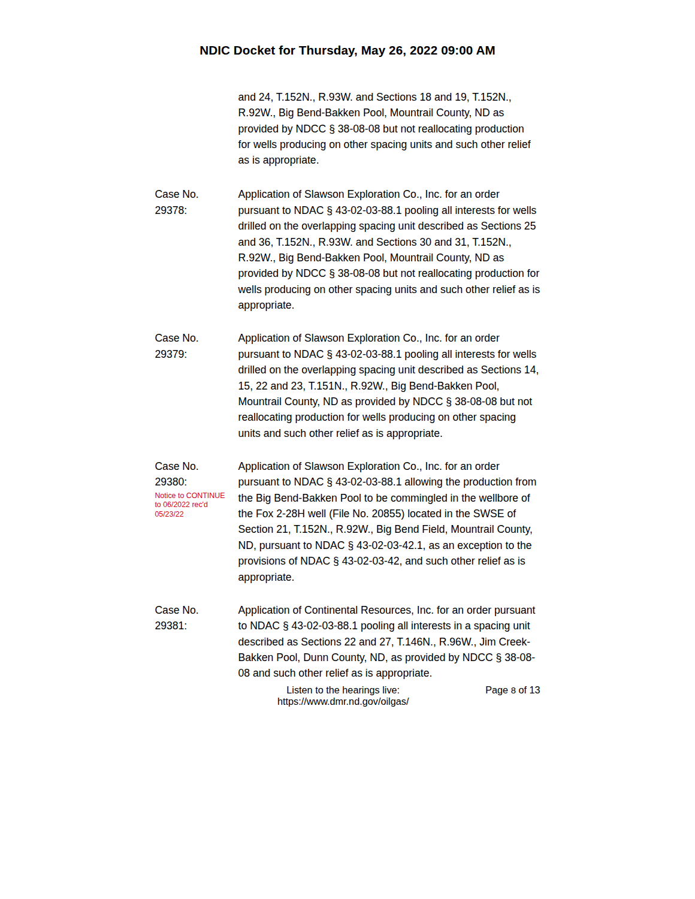NDIC Docket for Thursday, May 26, 2022 09:00 AM
and 24, T.152N., R.93W. and Sections 18 and 19, T.152N., R.92W., Big Bend-Bakken Pool, Mountrail County, ND as provided by NDCC § 38-08-08 but not reallocating production for wells producing on other spacing units and such other relief as is appropriate.
Case No. 29378:
Application of Slawson Exploration Co., Inc. for an order pursuant to NDAC § 43-02-03-88.1 pooling all interests for wells drilled on the overlapping spacing unit described as Sections 25 and 36, T.152N., R.93W. and Sections 30 and 31, T.152N., R.92W., Big Bend-Bakken Pool, Mountrail County, ND as provided by NDCC § 38-08-08 but not reallocating production for wells producing on other spacing units and such other relief as is appropriate.
Case No. 29379:
Application of Slawson Exploration Co., Inc. for an order pursuant to NDAC § 43-02-03-88.1 pooling all interests for wells drilled on the overlapping spacing unit described as Sections 14, 15, 22 and 23, T.151N., R.92W., Big Bend-Bakken Pool, Mountrail County, ND as provided by NDCC § 38-08-08 but not reallocating production for wells producing on other spacing units and such other relief as is appropriate.
Case No. 29380:
Notice to CONTINUE to 06/2022 rec'd 05/23/22
Application of Slawson Exploration Co., Inc. for an order pursuant to NDAC § 43-02-03-88.1 allowing the production from the Big Bend-Bakken Pool to be commingled in the wellbore of the Fox 2-28H well (File No. 20855) located in the SWSE of Section 21, T.152N., R.92W., Big Bend Field, Mountrail County, ND, pursuant to NDAC § 43-02-03-42.1, as an exception to the provisions of NDAC § 43-02-03-42, and such other relief as is appropriate.
Case No. 29381:
Application of Continental Resources, Inc. for an order pursuant to NDAC § 43-02-03-88.1 pooling all interests in a spacing unit described as Sections 22 and 27, T.146N., R.96W., Jim Creek-Bakken Pool, Dunn County, ND, as provided by NDCC § 38-08-08 and such other relief as is appropriate.
Listen to the hearings live:
https://www.dmr.nd.gov/oilgas/
Page 8 of 13